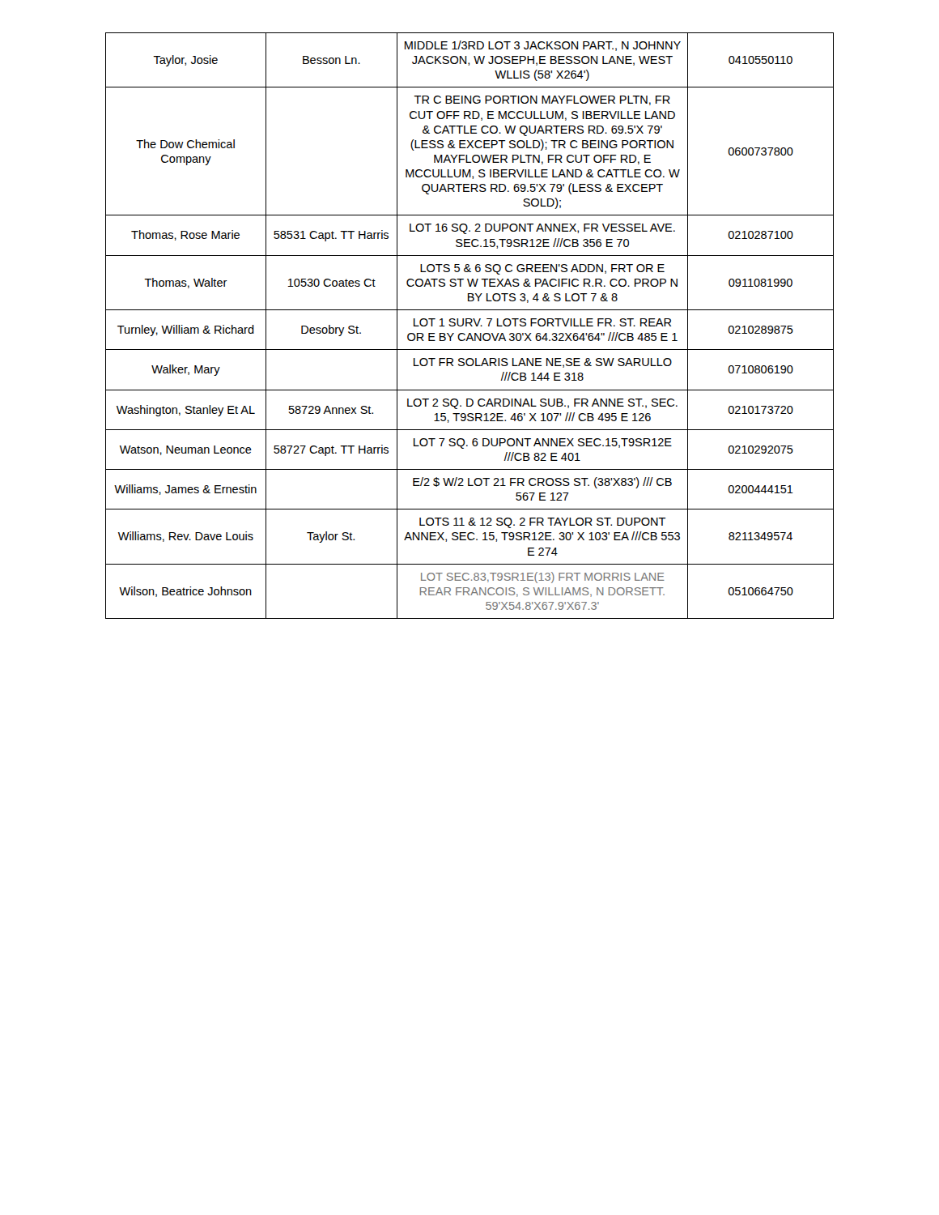| Taylor, Josie | Besson Ln. | MIDDLE 1/3RD LOT 3 JACKSON PART., N JOHNNY JACKSON, W JOSEPH,E BESSON LANE, WEST WLLIS (58' X264') | 0410550110 |
| The Dow Chemical Company | | TR C BEING PORTION MAYFLOWER PLTN, FR CUT OFF RD, E MCCULLUM, S IBERVILLE LAND & CATTLE CO. W QUARTERS RD. 69.5'X 79' (LESS & EXCEPT SOLD); TR C BEING PORTION MAYFLOWER PLTN, FR CUT OFF RD, E MCCULLUM, S IBERVILLE LAND & CATTLE CO. W QUARTERS RD. 69.5'X 79' (LESS & EXCEPT SOLD); | 0600737800 |
| Thomas, Rose Marie | 58531 Capt. TT Harris | LOT 16 SQ. 2 DUPONT ANNEX, FR VESSEL AVE. SEC.15,T9SR12E ///CB 356 E 70 | 0210287100 |
| Thomas, Walter | 10530 Coates Ct | LOTS 5 & 6 SQ C GREEN'S ADDN, FRT OR E COATS ST W TEXAS & PACIFIC R.R. CO. PROP N BY LOTS 3, 4 & S LOT 7 & 8 | 0911081990 |
| Turnley, William & Richard | Desobry St. | LOT 1 SURV. 7 LOTS FORTVILLE FR. ST. REAR OR E BY CANOVA 30'X 64.32X64'64" ///CB 485 E 1 | 0210289875 |
| Walker, Mary | | LOT FR SOLARIS LANE NE,SE & SW SARULLO ///CB 144 E 318 | 0710806190 |
| Washington, Stanley Et AL | 58729 Annex St. | LOT 2 SQ. D CARDINAL SUB., FR ANNE ST., SEC. 15, T9SR12E. 46' X 107' /// CB 495 E 126 | 0210173720 |
| Watson, Neuman Leonce | 58727 Capt. TT Harris | LOT 7 SQ. 6 DUPONT ANNEX SEC.15,T9SR12E ///CB 82 E 401 | 0210292075 |
| Williams, James & Ernestin | | E/2 $ W/2 LOT 21 FR CROSS ST. (38'X83') /// CB 567 E 127 | 0200444151 |
| Williams, Rev. Dave Louis | Taylor St. | LOTS 11 & 12 SQ. 2 FR TAYLOR ST. DUPONT ANNEX, SEC. 15, T9SR12E. 30' X 103' EA ///CB 553 E 274 | 8211349574 |
| Wilson, Beatrice Johnson | | LOT SEC.83,T9SR1E(13) FRT MORRIS LANE REAR FRANCOIS, S WILLIAMS, N DORSETT. 59'X54.8'X67.9'X67.3' | 0510664750 |